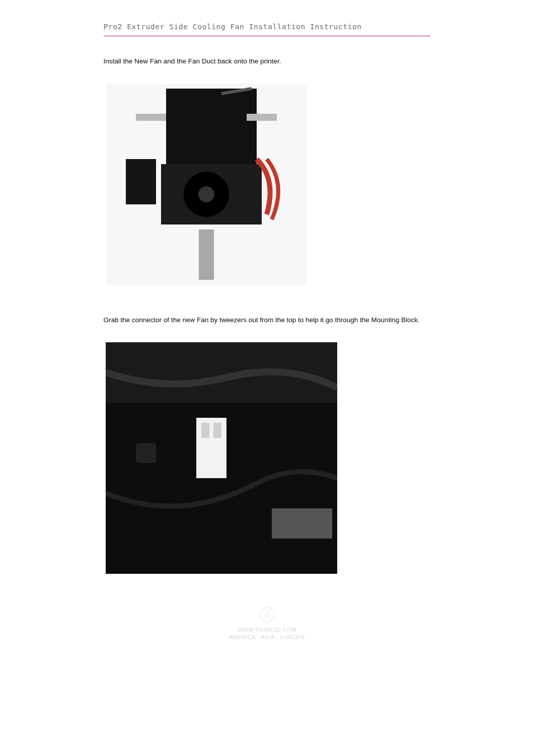Pro2 Extruder Side Cooling Fan Installation Instruction
Install the New Fan and the Fan Duct back onto the printer.
Grab the connector of the new Fan by tweezers out from the top to help it go through the Mounting Block.
WWW.RAISE3D.COM
AMERICA · ASIA · EUROPE